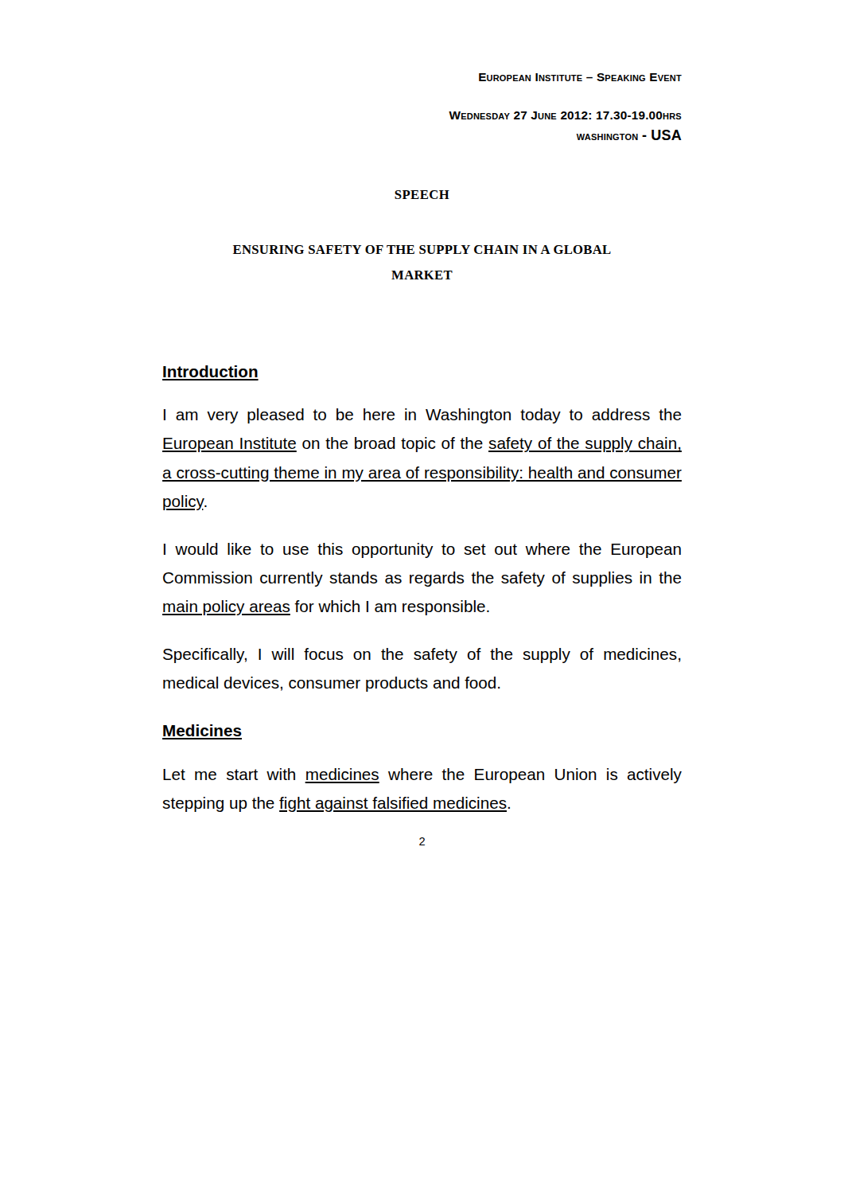European Institute – Speaking Event
Wednesday 27 June 2012: 17.30-19.00hrs
washington - USA
SPEECH
ENSURING SAFETY OF THE SUPPLY CHAIN IN A GLOBAL
MARKET
Introduction
I am very pleased to be here in Washington today to address the European Institute on the broad topic of the safety of the supply chain, a cross-cutting theme in my area of responsibility: health and consumer policy.
I would like to use this opportunity to set out where the European Commission currently stands as regards the safety of supplies in the main policy areas for which I am responsible.
Specifically, I will focus on the safety of the supply of medicines, medical devices, consumer products and food.
Medicines
Let me start with medicines where the European Union is actively stepping up the fight against falsified medicines.
2